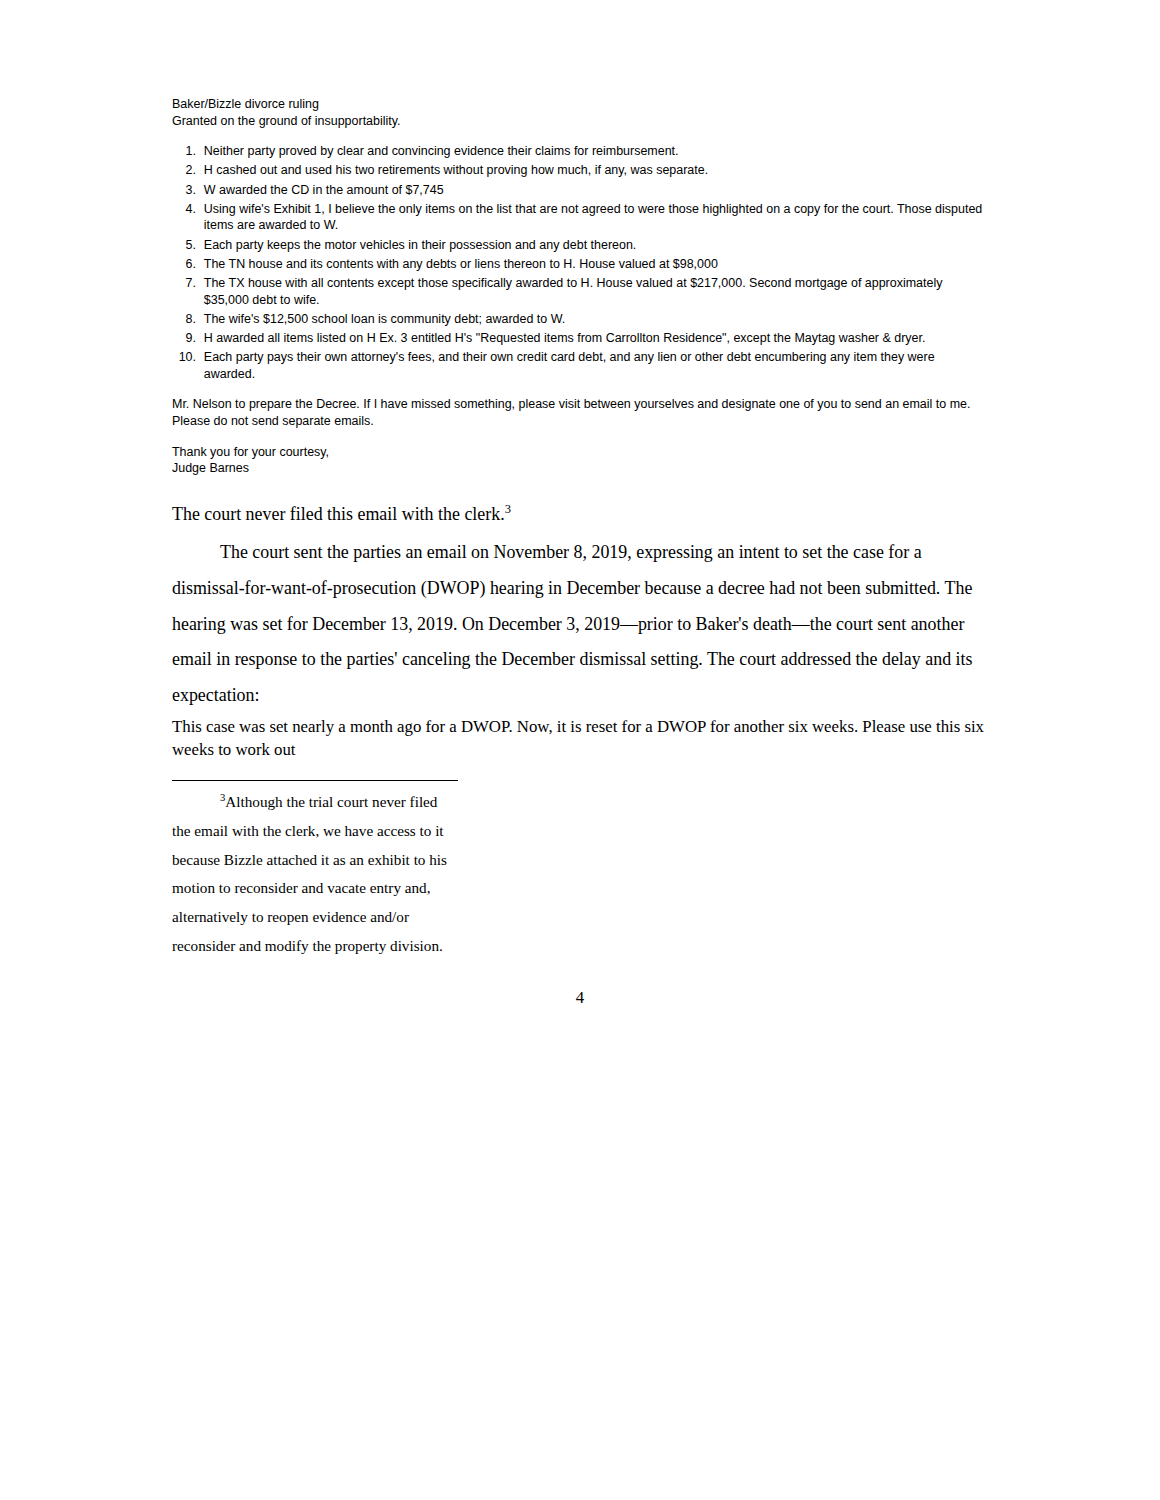Baker/Bizzle divorce ruling
Granted on the ground of insupportability.
Neither party proved by clear and convincing evidence their claims for reimbursement.
H cashed out and used his two retirements without proving how much, if any, was separate.
W awarded the CD in the amount of $7,745
Using wife's Exhibit 1, I believe the only items on the list that are not agreed to were those highlighted on a copy for the court. Those disputed items are awarded to W.
Each party keeps the motor vehicles in their possession and any debt thereon.
The TN house and its contents with any debts or liens thereon to H. House valued at $98,000
The TX house with all contents except those specifically awarded to H. House valued at $217,000. Second mortgage of approximately $35,000 debt to wife.
The wife's $12,500 school loan is community debt; awarded to W.
H awarded all items listed on H Ex. 3 entitled H's "Requested items from Carrollton Residence", except the Maytag washer & dryer.
Each party pays their own attorney's fees, and their own credit card debt, and any lien or other debt encumbering any item they were awarded.
Mr. Nelson to prepare the Decree. If I have missed something, please visit between yourselves and designate one of you to send an email to me. Please do not send separate emails.
Thank you for your courtesy,
Judge Barnes
The court never filed this email with the clerk.3
The court sent the parties an email on November 8, 2019, expressing an intent to set the case for a dismissal-for-want-of-prosecution (DWOP) hearing in December because a decree had not been submitted. The hearing was set for December 13, 2019. On December 3, 2019—prior to Baker's death—the court sent another email in response to the parties' canceling the December dismissal setting. The court addressed the delay and its expectation:
This case was set nearly a month ago for a DWOP. Now, it is reset for a DWOP for another six weeks. Please use this six weeks to work out
3Although the trial court never filed the email with the clerk, we have access to it because Bizzle attached it as an exhibit to his motion to reconsider and vacate entry and, alternatively to reopen evidence and/or reconsider and modify the property division.
4